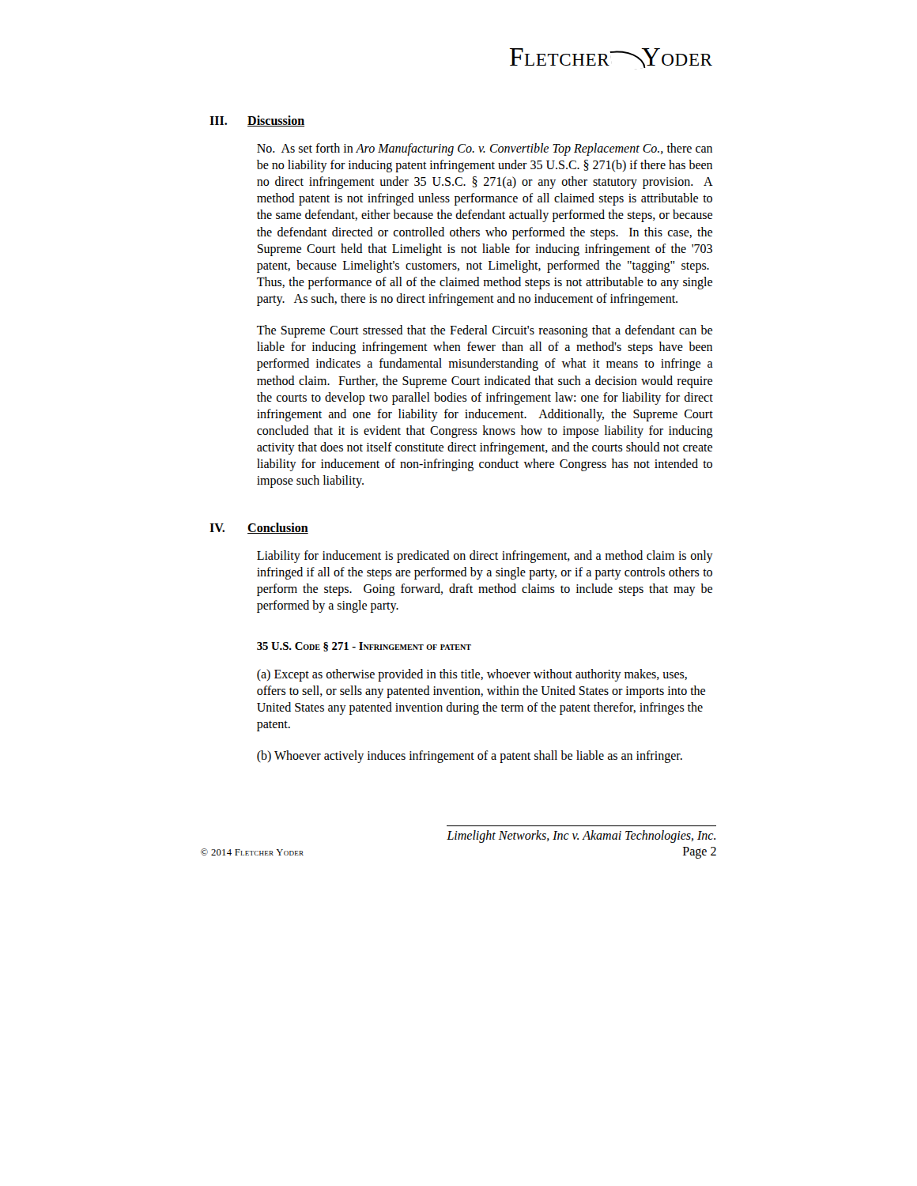Fletcher Yoder
III.
Discussion
No. As set forth in Aro Manufacturing Co. v. Convertible Top Replacement Co., there can be no liability for inducing patent infringement under 35 U.S.C. § 271(b) if there has been no direct infringement under 35 U.S.C. § 271(a) or any other statutory provision. A method patent is not infringed unless performance of all claimed steps is attributable to the same defendant, either because the defendant actually performed the steps, or because the defendant directed or controlled others who performed the steps. In this case, the Supreme Court held that Limelight is not liable for inducing infringement of the '703 patent, because Limelight's customers, not Limelight, performed the "tagging" steps. Thus, the performance of all of the claimed method steps is not attributable to any single party. As such, there is no direct infringement and no inducement of infringement.
The Supreme Court stressed that the Federal Circuit's reasoning that a defendant can be liable for inducing infringement when fewer than all of a method's steps have been performed indicates a fundamental misunderstanding of what it means to infringe a method claim. Further, the Supreme Court indicated that such a decision would require the courts to develop two parallel bodies of infringement law: one for liability for direct infringement and one for liability for inducement. Additionally, the Supreme Court concluded that it is evident that Congress knows how to impose liability for inducing activity that does not itself constitute direct infringement, and the courts should not create liability for inducement of non-infringing conduct where Congress has not intended to impose such liability.
IV.
Conclusion
Liability for inducement is predicated on direct infringement, and a method claim is only infringed if all of the steps are performed by a single party, or if a party controls others to perform the steps. Going forward, draft method claims to include steps that may be performed by a single party.
35 U.S. Code § 271 - Infringement of patent
(a) Except as otherwise provided in this title, whoever without authority makes, uses, offers to sell, or sells any patented invention, within the United States or imports into the United States any patented invention during the term of the patent therefor, infringes the patent.
(b) Whoever actively induces infringement of a patent shall be liable as an infringer.
© 2014 Fletcher Yoder
Limelight Networks, Inc v. Akamai Technologies, Inc.
Page 2